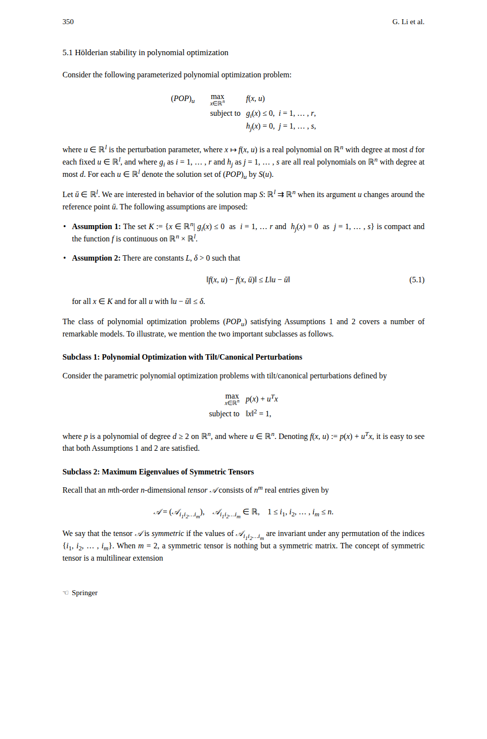350 G. Li et al.
5.1 Hölderian stability in polynomial optimization
Consider the following parameterized polynomial optimization problem:
| ( POP ) u | max x ∈ℝ n | f ( x , u ) |
| | subject to | g i ( x ) ≤ 0, i = 1, … , r , |
| | | h j ( x ) = 0, j = 1, … , s , |
where u ∈ ℝl is the perturbation parameter, where x ↦ f(x, u) is a real polynomial on ℝn with degree at most d for each fixed u ∈ ℝl, and where gi as i = 1, … , r and hj as j = 1, … , s are all real polynomials on ℝn with degree at most d. For each u ∈ ℝl denote the solution set of (POP)u by S(u).
Let ū ∈ ℝl. We are interested in behavior of the solution map S: ℝl ⇉ ℝn when its argument u changes around the reference point ū. The following assumptions are imposed:
Assumption 1: The set K := {x ∈ ℝn| gi(x) ≤ 0 as i = 1, … r and hj(x) = 0 as j = 1, … , s} is compact and the function f is continuous on ℝn × ℝl.
Assumption 2: There are constants L, δ > 0 such that
‖f(x, u) − f(x, ū)‖ ≤ L‖u − ū‖ (5.1)
for all x ∈ K and for all u with ‖u − ū‖ ≤ δ.
The class of polynomial optimization problems (POPu) satisfying Assumptions 1 and 2 covers a number of remarkable models. To illustrate, we mention the two important subclasses as follows.
Subclass 1: Polynomial Optimization with Tilt/Canonical Perturbations
Consider the parametric polynomial optimization problems with tilt/canonical perturbations defined by
| max x ∈ℝ n | p ( x ) + u T x |
| subject to | ‖ x ‖ 2 = 1, |
where p is a polynomial of degree d ≥ 2 on ℝn, and where u ∈ ℝn. Denoting f(x, u) := p(x) + uTx, it is easy to see that both Assumptions 1 and 2 are satisfied.
Subclass 2: Maximum Eigenvalues of Symmetric Tensors
Recall that an mth-order n-dimensional tensor 𝒜 consists of nm real entries given by
𝒜 = (𝒜i1i2…im), 𝒜i1i2…im ∈ ℝ, 1 ≤ i1, i2, … , im ≤ n.
We say that the tensor 𝒜 is symmetric if the values of 𝒜i1i2…im are invariant under any permutation of the indices {i1, i2, … , im}. When m = 2, a symmetric tensor is nothing but a symmetric matrix. The concept of symmetric tensor is a multilinear extension
☞Springer